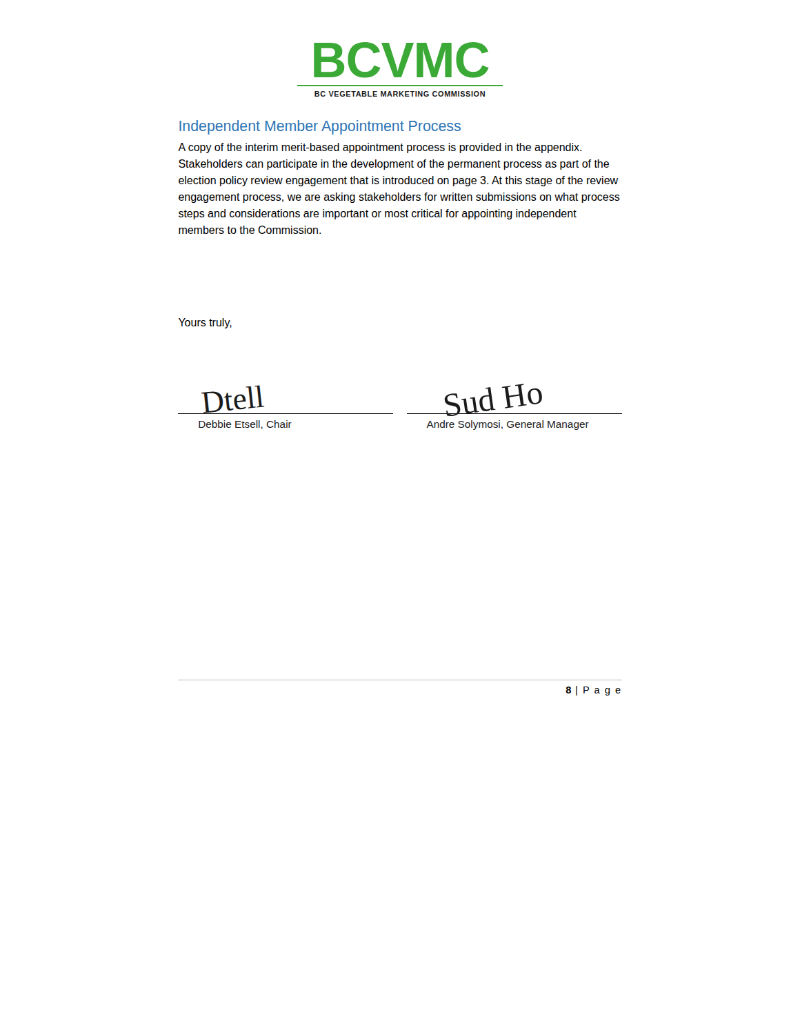BCVMC
BC VEGETABLE MARKETING COMMISSION
Independent Member Appointment Process
A copy of the interim merit-based appointment process is provided in the appendix. Stakeholders can participate in the development of the permanent process as part of the election policy review engagement that is introduced on page 3. At this stage of the review engagement process, we are asking stakeholders for written submissions on what process steps and considerations are important or most critical for appointing independent members to the Commission.
Yours truly,
Dtell
Debbie Etsell, Chair
Sud Ho
Andre Solymosi, General Manager
8 | P a g e